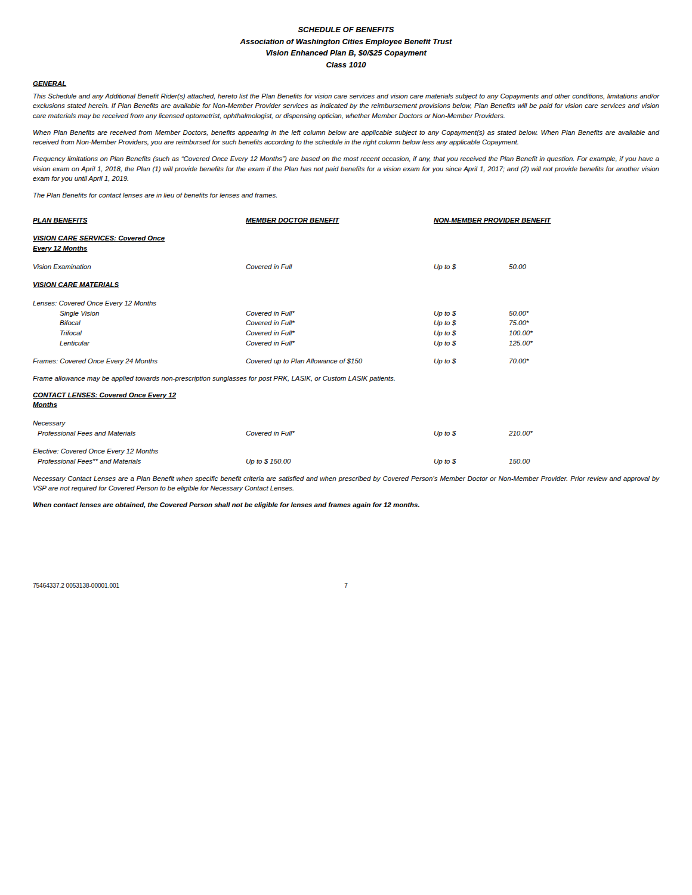SCHEDULE OF BENEFITS
Association of Washington Cities Employee Benefit Trust
Vision Enhanced Plan B, $0/$25 Copayment
Class 1010
GENERAL
This Schedule and any Additional Benefit Rider(s) attached, hereto list the Plan Benefits for vision care services and vision care materials subject to any Copayments and other conditions, limitations and/or exclusions stated herein. If Plan Benefits are available for Non-Member Provider services as indicated by the reimbursement provisions below, Plan Benefits will be paid for vision care services and vision care materials may be received from any licensed optometrist, ophthalmologist, or dispensing optician, whether Member Doctors or Non-Member Providers.
When Plan Benefits are received from Member Doctors, benefits appearing in the left column below are applicable subject to any Copayment(s) as stated below. When Plan Benefits are available and received from Non-Member Providers, you are reimbursed for such benefits according to the schedule in the right column below less any applicable Copayment.
Frequency limitations on Plan Benefits (such as “Covered Once Every 12 Months”) are based on the most recent occasion, if any, that you received the Plan Benefit in question. For example, if you have a vision exam on April 1, 2018, the Plan (1) will provide benefits for the exam if the Plan has not paid benefits for a vision exam for you since April 1, 2017; and (2) will not provide benefits for another vision exam for you until April 1, 2019.
The Plan Benefits for contact lenses are in lieu of benefits for lenses and frames.
| PLAN BENEFITS | MEMBER DOCTOR BENEFIT | NON-MEMBER PROVIDER BENEFIT |
| VISION CARE SERVICES: Covered Once Every 12 Months | | | |
| Vision Examination | Covered in Full | Up to $ | 50.00 |
| VISION CARE MATERIALS | | | |
| Lenses: Covered Once Every 12 Months | | | |
| Single Vision | Covered in Full* | Up to $ | 50.00* |
| Bifocal | Covered in Full* | Up to $ | 75.00* |
| Trifocal | Covered in Full* | Up to $ | 100.00* |
| Lenticular | Covered in Full* | Up to $ | 125.00* |
| Frames: Covered Once Every 24 Months | Covered up to Plan Allowance of $150 | Up to $ | 70.00* |
Frame allowance may be applied towards non-prescription sunglasses for post PRK, LASIK, or Custom LASIK patients.
| CONTACT LENSES: Covered Once Every 12 Months | | | |
| Necessary | | | |
| Professional Fees and Materials | Covered in Full* | Up to $ | 210.00* |
| Elective: Covered Once Every 12 Months | | | |
| Professional Fees** and Materials | Up to $ 150.00 | Up to $ | 150.00 |
Necessary Contact Lenses are a Plan Benefit when specific benefit criteria are satisfied and when prescribed by Covered Person’s Member Doctor or Non-Member Provider. Prior review and approval by VSP are not required for Covered Person to be eligible for Necessary Contact Lenses.
When contact lenses are obtained, the Covered Person shall not be eligible for lenses and frames again for 12 months.
75464337.2 0053138-00001.001
7